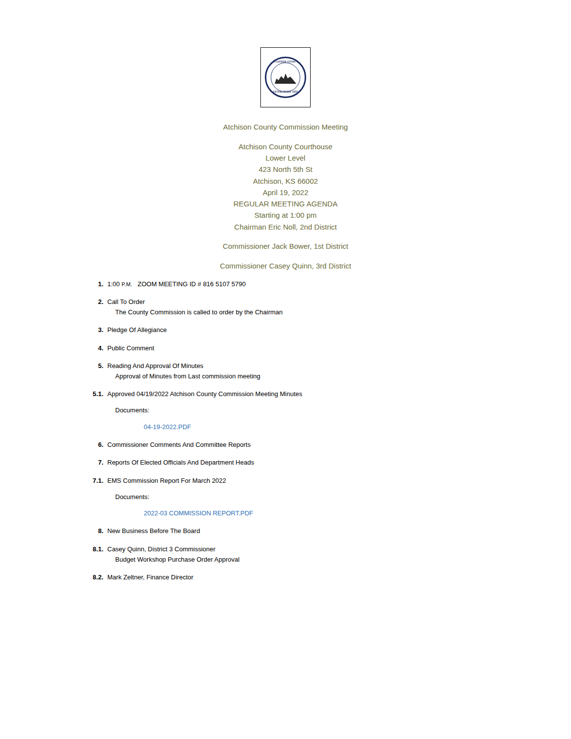ATCHISON COUNTY
ESTABLISHED 1855
Atchison County Commission Meeting
Atchison County Courthouse
Lower Level
423 North 5th St
Atchison, KS 66002
April 19, 2022
REGULAR MEETING AGENDA
Starting at 1:00 pm
Chairman Eric Noll, 2nd District
Commissioner Jack Bower, 1st District
Commissioner Casey Quinn, 3rd District
1. 1:00 P.M. ZOOM MEETING ID # 816 5107 5790
2. Call To Order The County Commission is called to order by the Chairman
3. Pledge Of Allegiance
4. Public Comment
5. Reading And Approval Of Minutes Approval of Minutes from Last commission meeting
5.1. Approved 04/19/2022 Atchison County Commission Meeting Minutes
Documents:
04-19-2022.PDF
6. Commissioner Comments And Committee Reports
7. Reports Of Elected Officials And Department Heads
7.1. EMS Commission Report For March 2022
Documents:
2022-03 COMMISSION REPORT.PDF
8. New Business Before The Board
8.1. Casey Quinn, District 3 Commissioner Budget Workshop Purchase Order Approval
8.2. Mark Zeltner, Finance Director